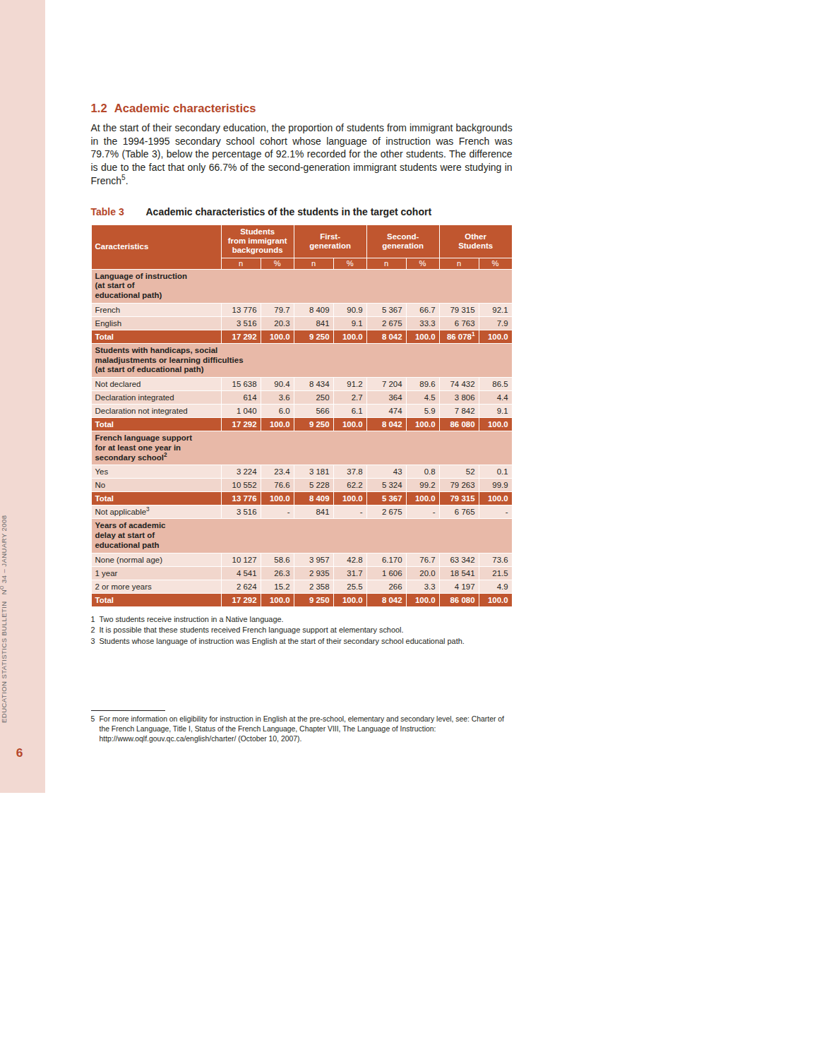EDUCATION STATISTICS BULLETIN No 34 – JANUARY 2008
6
1.2 Academic characteristics
At the start of their secondary education, the proportion of students from immigrant backgrounds in the 1994-1995 secondary school cohort whose language of instruction was French was 79.7% (Table 3), below the percentage of 92.1% recorded for the other students. The difference is due to the fact that only 66.7% of the second-generation immigrant students were studying in French5.
Table 3 Academic characteristics of the students in the target cohort
| Caracteristics | Students from immigrant backgrounds | First- generation | Second- generation | Other Students |
| --- | --- | --- | --- | --- |
| n | % | n | % | n | % | n | % |
| Language of instruction (at start of educational path) |
| French | 13 776 | 79.7 | 8 409 | 90.9 | 5 367 | 66.7 | 79 315 | 92.1 |
| English | 3 516 | 20.3 | 841 | 9.1 | 2 675 | 33.3 | 6 763 | 7.9 |
| Total | 17 292 | 100.0 | 9 250 | 100.0 | 8 042 | 100.0 | 86 078 1 | 100.0 |
| Students with handicaps, social maladjustments or learning difficulties (at start of educational path) |
| Not declared | 15 638 | 90.4 | 8 434 | 91.2 | 7 204 | 89.6 | 74 432 | 86.5 |
| Declaration integrated | 614 | 3.6 | 250 | 2.7 | 364 | 4.5 | 3 806 | 4.4 |
| Declaration not integrated | 1 040 | 6.0 | 566 | 6.1 | 474 | 5.9 | 7 842 | 9.1 |
| Total | 17 292 | 100.0 | 9 250 | 100.0 | 8 042 | 100.0 | 86 080 | 100.0 |
| French language support for at least one year in secondary school 2 |
| Yes | 3 224 | 23.4 | 3 181 | 37.8 | 43 | 0.8 | 52 | 0.1 |
| No | 10 552 | 76.6 | 5 228 | 62.2 | 5 324 | 99.2 | 79 263 | 99.9 |
| Total | 13 776 | 100.0 | 8 409 | 100.0 | 5 367 | 100.0 | 79 315 | 100.0 |
| Not applicable 3 | 3 516 | - | 841 | - | 2 675 | - | 6 765 | - |
| Years of academic delay at start of educational path |
| None (normal age) | 10 127 | 58.6 | 3 957 | 42.8 | 6.170 | 76.7 | 63 342 | 73.6 |
| 1 year | 4 541 | 26.3 | 2 935 | 31.7 | 1 606 | 20.0 | 18 541 | 21.5 |
| 2 or more years | 2 624 | 15.2 | 2 358 | 25.5 | 266 | 3.3 | 4 197 | 4.9 |
| Total | 17 292 | 100.0 | 9 250 | 100.0 | 8 042 | 100.0 | 86 080 | 100.0 |
1 Two students receive instruction in a Native language.
2 It is possible that these students received French language support at elementary school.
3 Students whose language of instruction was English at the start of their secondary school educational path.
5 For more information on eligibility for instruction in English at the pre-school, elementary and secondary level, see: Charter of the French Language, Title I, Status of the French Language, Chapter VIII, The Language of Instruction: http://www.oqlf.gouv.qc.ca/english/charter/ (October 10, 2007).